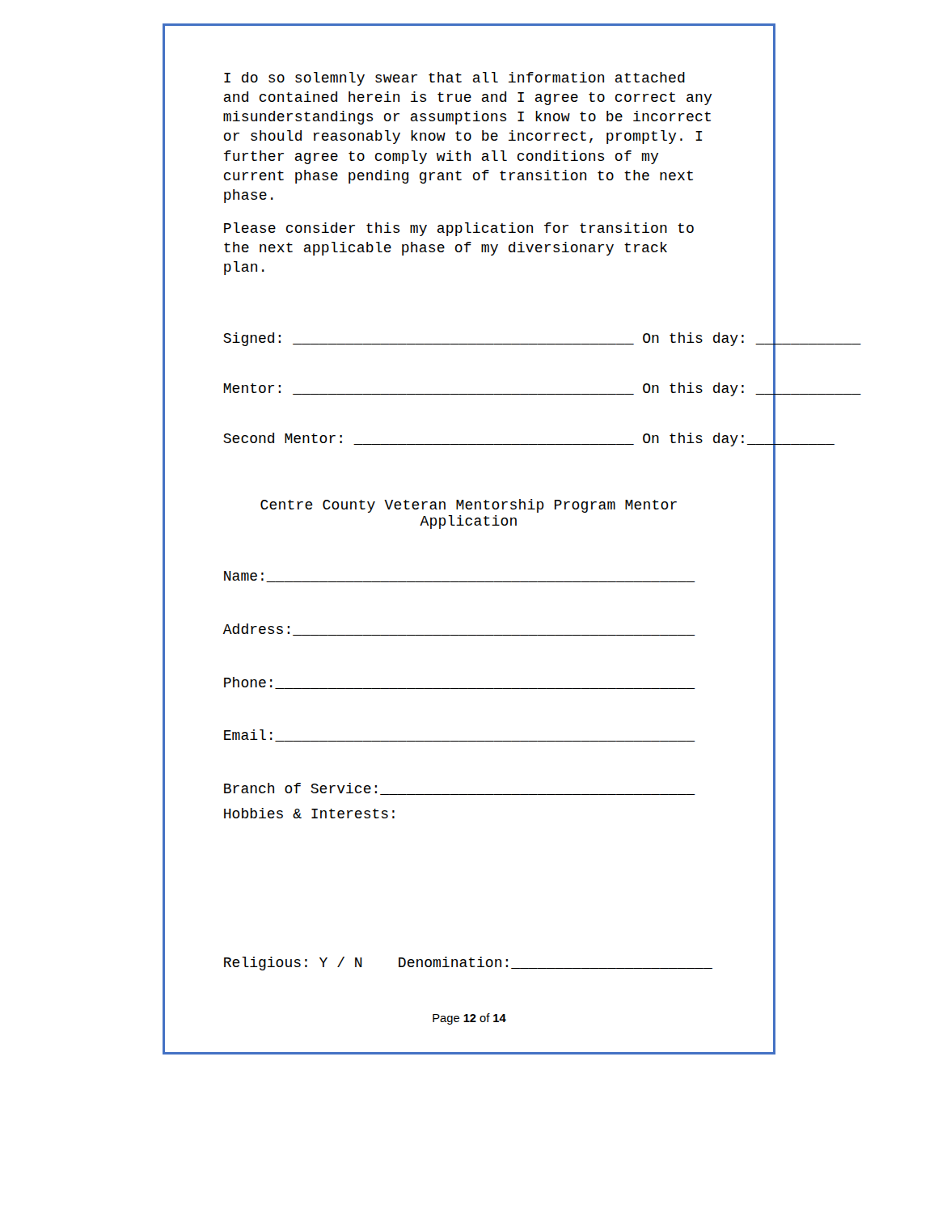I do so solemnly swear that all information attached and contained herein is true and I agree to correct any misunderstandings or assumptions I know to be incorrect or should reasonably know to be incorrect, promptly. I further agree to comply with all conditions of my current phase pending grant of transition to the next phase.
Please consider this my application for transition to the next applicable phase of my diversionary track plan.
Signed: _______________________________________ On this day: ____________
Mentor: _______________________________________ On this day: ____________
Second Mentor: ________________________________ On this day:__________
Centre County Veteran Mentorship Program Mentor Application
Name:_________________________________________________
Address:______________________________________________
Phone:________________________________________________
Email:________________________________________________
Branch of Service:____________________________________
Hobbies & Interests:
Religious: Y / N Denomination:_______________________
Page 12 of 14